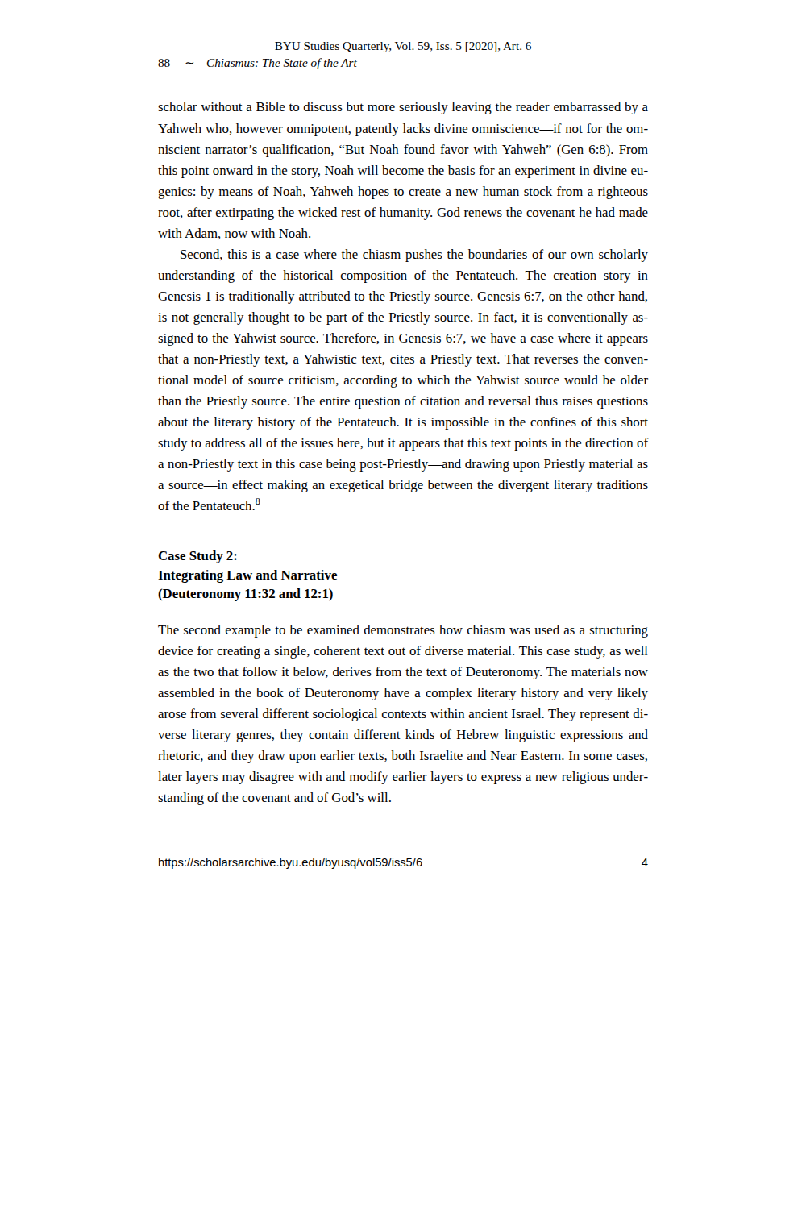BYU Studies Quarterly, Vol. 59, Iss. 5 [2020], Art. 6
88∼Chiasmus: The State of the Art
scholar without a Bible to discuss but more seriously leaving the reader embarrassed by a Yahweh who, however omnipotent, patently lacks divine omniscience—if not for the omniscient narrator’s qualification, “But Noah found favor with Yahweh” (Gen 6:8). From this point onward in the story, Noah will become the basis for an experiment in divine eugenics: by means of Noah, Yahweh hopes to create a new human stock from a righteous root, after extirpating the wicked rest of humanity. God renews the covenant he had made with Adam, now with Noah.
Second, this is a case where the chiasm pushes the boundaries of our own scholarly understanding of the historical composition of the Pentateuch. The creation story in Genesis 1 is traditionally attributed to the Priestly source. Genesis 6:7, on the other hand, is not generally thought to be part of the Priestly source. In fact, it is conventionally assigned to the Yahwist source. Therefore, in Genesis 6:7, we have a case where it appears that a non-Priestly text, a Yahwistic text, cites a Priestly text. That reverses the conventional model of source criticism, according to which the Yahwist source would be older than the Priestly source. The entire question of citation and reversal thus raises questions about the literary history of the Pentateuch. It is impossible in the confines of this short study to address all of the issues here, but it appears that this text points in the direction of a non-Priestly text in this case being post-Priestly—and drawing upon Priestly material as a source—in effect making an exegetical bridge between the divergent literary traditions of the Pentateuch.8
Case Study 2:
Integrating Law and Narrative
(Deuteronomy 11:32 and 12:1)
The second example to be examined demonstrates how chiasm was used as a structuring device for creating a single, coherent text out of diverse material. This case study, as well as the two that follow it below, derives from the text of Deuteronomy. The materials now assembled in the book of Deuteronomy have a complex literary history and very likely arose from several different sociological contexts within ancient Israel. They represent diverse literary genres, they contain different kinds of Hebrew linguistic expressions and rhetoric, and they draw upon earlier texts, both Israelite and Near Eastern. In some cases, later layers may disagree with and modify earlier layers to express a new religious understanding of the covenant and of God’s will.
https://scholarsarchive.byu.edu/byusq/vol59/iss5/6 4